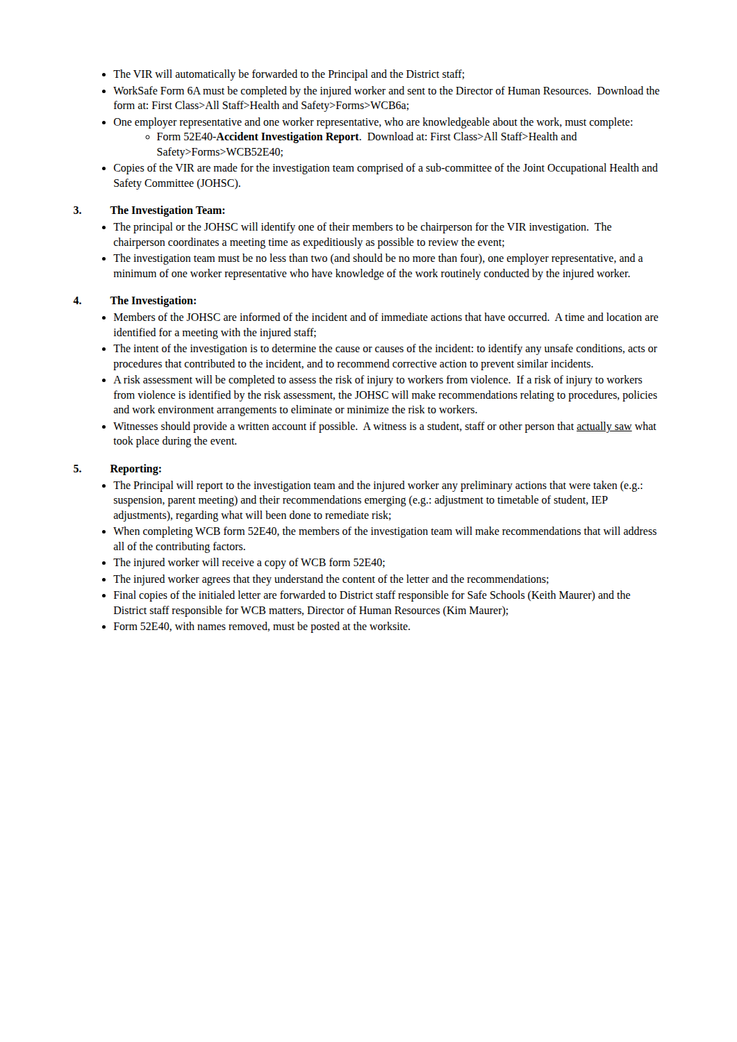The VIR will automatically be forwarded to the Principal and the District staff;
WorkSafe Form 6A must be completed by the injured worker and sent to the Director of Human Resources. Download the form at: First Class>All Staff>Health and Safety>Forms>WCB6a;
One employer representative and one worker representative, who are knowledgeable about the work, must complete:
Form 52E40-Accident Investigation Report. Download at: First Class>All Staff>Health and Safety>Forms>WCB52E40;
Copies of the VIR are made for the investigation team comprised of a sub-committee of the Joint Occupational Health and Safety Committee (JOHSC).
3. The Investigation Team:
The principal or the JOHSC will identify one of their members to be chairperson for the VIR investigation. The chairperson coordinates a meeting time as expeditiously as possible to review the event;
The investigation team must be no less than two (and should be no more than four), one employer representative, and a minimum of one worker representative who have knowledge of the work routinely conducted by the injured worker.
4. The Investigation:
Members of the JOHSC are informed of the incident and of immediate actions that have occurred. A time and location are identified for a meeting with the injured staff;
The intent of the investigation is to determine the cause or causes of the incident: to identify any unsafe conditions, acts or procedures that contributed to the incident, and to recommend corrective action to prevent similar incidents.
A risk assessment will be completed to assess the risk of injury to workers from violence. If a risk of injury to workers from violence is identified by the risk assessment, the JOHSC will make recommendations relating to procedures, policies and work environment arrangements to eliminate or minimize the risk to workers.
Witnesses should provide a written account if possible. A witness is a student, staff or other person that actually saw what took place during the event.
5. Reporting:
The Principal will report to the investigation team and the injured worker any preliminary actions that were taken (e.g.: suspension, parent meeting) and their recommendations emerging (e.g.: adjustment to timetable of student, IEP adjustments), regarding what will been done to remediate risk;
When completing WCB form 52E40, the members of the investigation team will make recommendations that will address all of the contributing factors.
The injured worker will receive a copy of WCB form 52E40;
The injured worker agrees that they understand the content of the letter and the recommendations;
Final copies of the initialed letter are forwarded to District staff responsible for Safe Schools (Keith Maurer) and the District staff responsible for WCB matters, Director of Human Resources (Kim Maurer);
Form 52E40, with names removed, must be posted at the worksite.